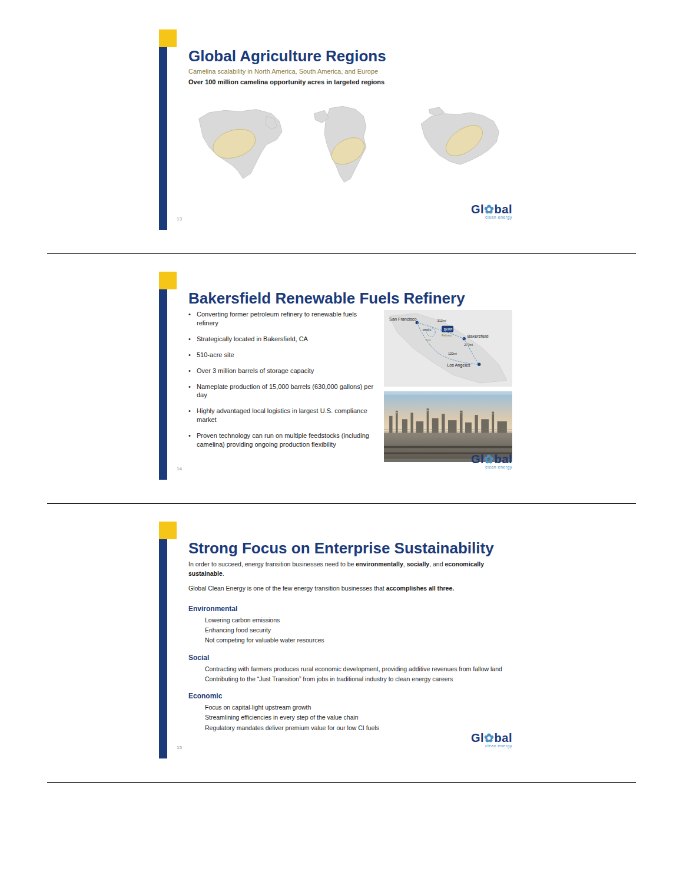Global Agriculture Regions
Camelina scalability in North America, South America, and Europe
Over 100 million camelina opportunity acres in targeted regions
13
Gl✿bal
clean energy
Bakersfield Renewable Fuels Refinery
Converting former petroleum refinery to renewable fuels refinery
Strategically located in Bakersfield, CA
510-acre site
Over 3 million barrels of storage capacity
Nameplate production of 15,000 barrels (630,000 gallons) per day
Highly advantaged local logistics in largest U.S. compliance market
Proven technology can run on multiple feedstocks (including camelina) providing ongoing production flexibility
San Francisco 313mi 280mi BKRF Refinery Bakersfield 277mi 120mi Los Angeles Road
14
Gl✿bal
clean energy
Strong Focus on Enterprise Sustainability
In order to succeed, energy transition businesses need to be environmentally, socially, and economically sustainable.
Global Clean Energy is one of the few energy transition businesses that accomplishes all three.
Environmental
Lowering carbon emissions
Enhancing food security
Not competing for valuable water resources
Social
Contracting with farmers produces rural economic development, providing additive revenues from fallow land
Contributing to the “Just Transition” from jobs in traditional industry to clean energy careers
Economic
Focus on capital-light upstream growth
Streamlining efficiencies in every step of the value chain
Regulatory mandates deliver premium value for our low CI fuels
15
Gl✿bal
clean energy